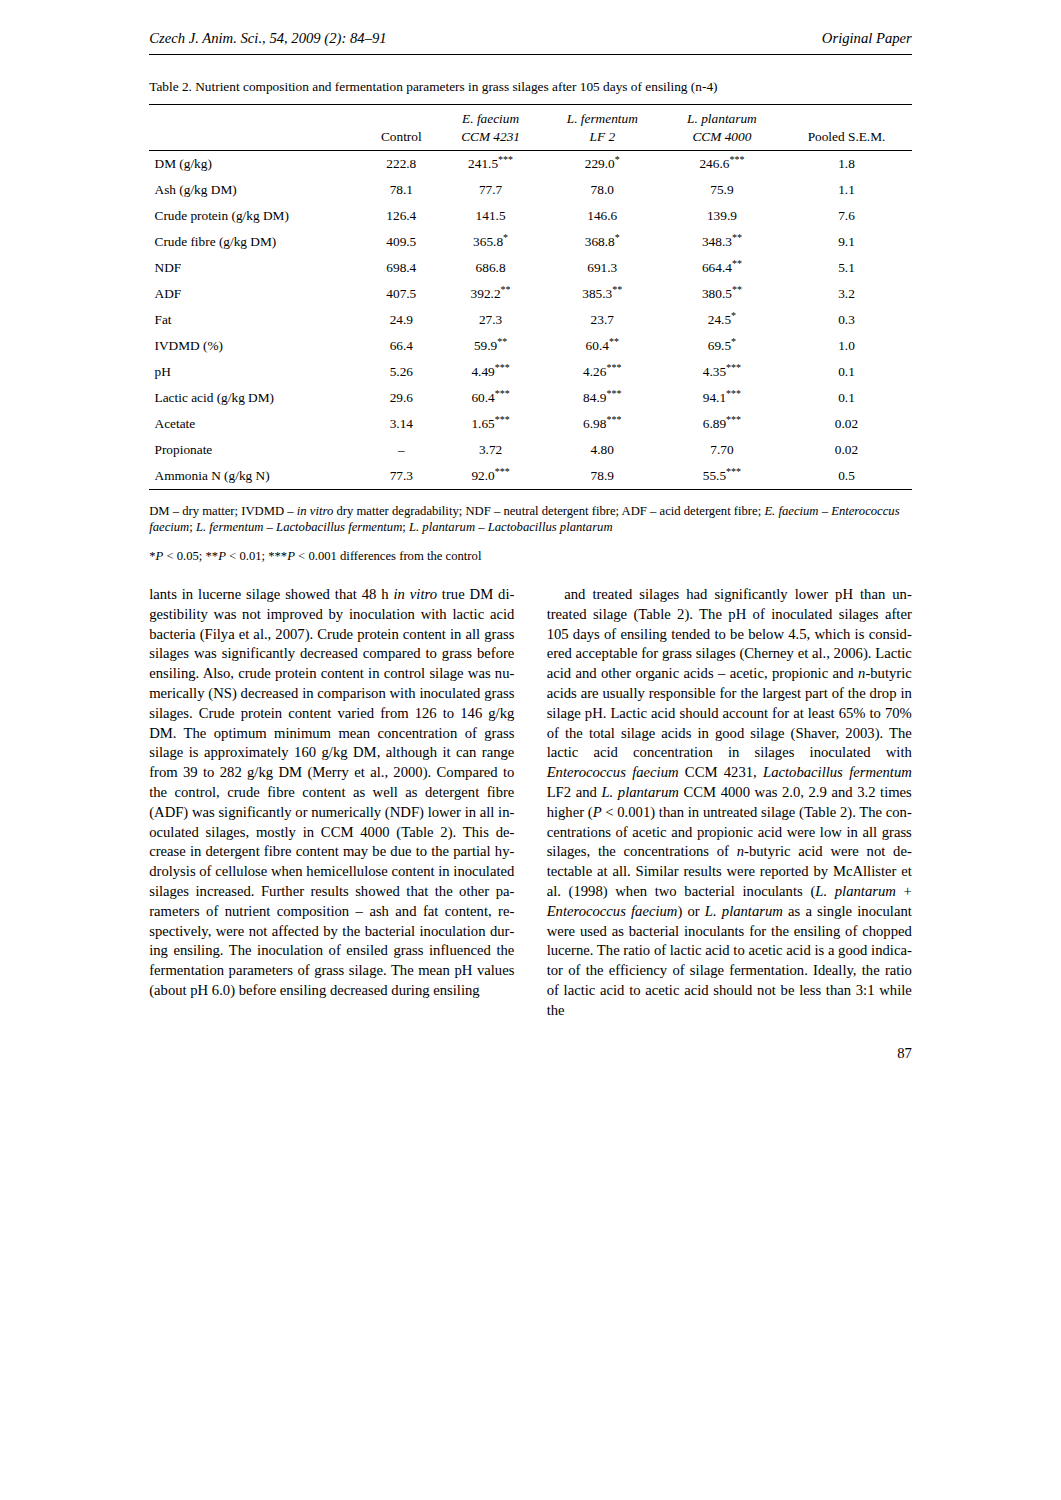Czech J. Anim. Sci., 54, 2009 (2): 84–91 Original Paper
Table 2. Nutrient composition and fermentation parameters in grass silages after 105 days of ensiling (n-4)
| | Control | E. faecium CCM 4231 | L. fermentum LF 2 | L. plantarum CCM 4000 | Pooled S.E.M. |
| --- | --- | --- | --- | --- | --- |
| DM (g/kg) | 222.8 | 241.5 *** | 229.0 * | 246.6 *** | 1.8 |
| Ash (g/kg DM) | 78.1 | 77.7 | 78.0 | 75.9 | 1.1 |
| Crude protein (g/kg DM) | 126.4 | 141.5 | 146.6 | 139.9 | 7.6 |
| Crude fibre (g/kg DM) | 409.5 | 365.8 * | 368.8 * | 348.3 ** | 9.1 |
| NDF | 698.4 | 686.8 | 691.3 | 664.4 ** | 5.1 |
| ADF | 407.5 | 392.2 ** | 385.3 ** | 380.5 ** | 3.2 |
| Fat | 24.9 | 27.3 | 23.7 | 24.5 * | 0.3 |
| IVDMD (%) | 66.4 | 59.9 ** | 60.4 ** | 69.5 * | 1.0 |
| pH | 5.26 | 4.49 *** | 4.26 *** | 4.35 *** | 0.1 |
| Lactic acid (g/kg DM) | 29.6 | 60.4 *** | 84.9 *** | 94.1 *** | 0.1 |
| Acetate | 3.14 | 1.65 *** | 6.98 *** | 6.89 *** | 0.02 |
| Propionate | – | 3.72 | 4.80 | 7.70 | 0.02 |
| Ammonia N (g/kg N) | 77.3 | 92.0 *** | 78.9 | 55.5 *** | 0.5 |
DM – dry matter; IVDMD – in vitro dry matter degradability; NDF – neutral detergent fibre; ADF – acid detergent fibre; E. faecium – Enterococcus faecium; L. fermentum – Lactobacillus fermentum; L. plantarum – Lactobacillus plantarum
*P < 0.05; **P < 0.01; ***P < 0.001 differences from the control
lants in lucerne silage showed that 48 h in vitro true DM digestibility was not improved by inoculation with lactic acid bacteria (Filya et al., 2007). Crude protein content in all grass silages was significantly decreased compared to grass before ensiling. Also, crude protein content in control silage was numerically (NS) decreased in comparison with inoculated grass silages. Crude protein content varied from 126 to 146 g/kg DM. The optimum minimum mean concentration of grass silage is approximately 160 g/kg DM, although it can range from 39 to 282 g/kg DM (Merry et al., 2000). Compared to the control, crude fibre content as well as detergent fibre (ADF) was significantly or numerically (NDF) lower in all inoculated silages, mostly in CCM 4000 (Table 2). This decrease in detergent fibre content may be due to the partial hydrolysis of cellulose when hemicellulose content in inoculated silages increased. Further results showed that the other parameters of nutrient composition – ash and fat content, respectively, were not affected by the bacterial inoculation during ensiling. The inoculation of ensiled grass influenced the fermentation parameters of grass silage. The mean pH values (about pH 6.0) before ensiling decreased during ensiling
and treated silages had significantly lower pH than untreated silage (Table 2). The pH of inoculated silages after 105 days of ensiling tended to be below 4.5, which is considered acceptable for grass silages (Cherney et al., 2006). Lactic acid and other organic acids – acetic, propionic and n-butyric acids are usually responsible for the largest part of the drop in silage pH. Lactic acid should account for at least 65% to 70% of the total silage acids in good silage (Shaver, 2003). The lactic acid concentration in silages inoculated with Enterococcus faecium CCM 4231, Lactobacillus fermentum LF2 and L. plantarum CCM 4000 was 2.0, 2.9 and 3.2 times higher (P < 0.001) than in untreated silage (Table 2). The concentrations of acetic and propionic acid were low in all grass silages, the concentrations of n-butyric acid were not detectable at all. Similar results were reported by McAllister et al. (1998) when two bacterial inoculants (L. plantarum + Enterococcus faecium) or L. plantarum as a single inoculant were used as bacterial inoculants for the ensiling of chopped lucerne. The ratio of lactic acid to acetic acid is a good indicator of the efficiency of silage fermentation. Ideally, the ratio of lactic acid to acetic acid should not be less than 3:1 while the
87